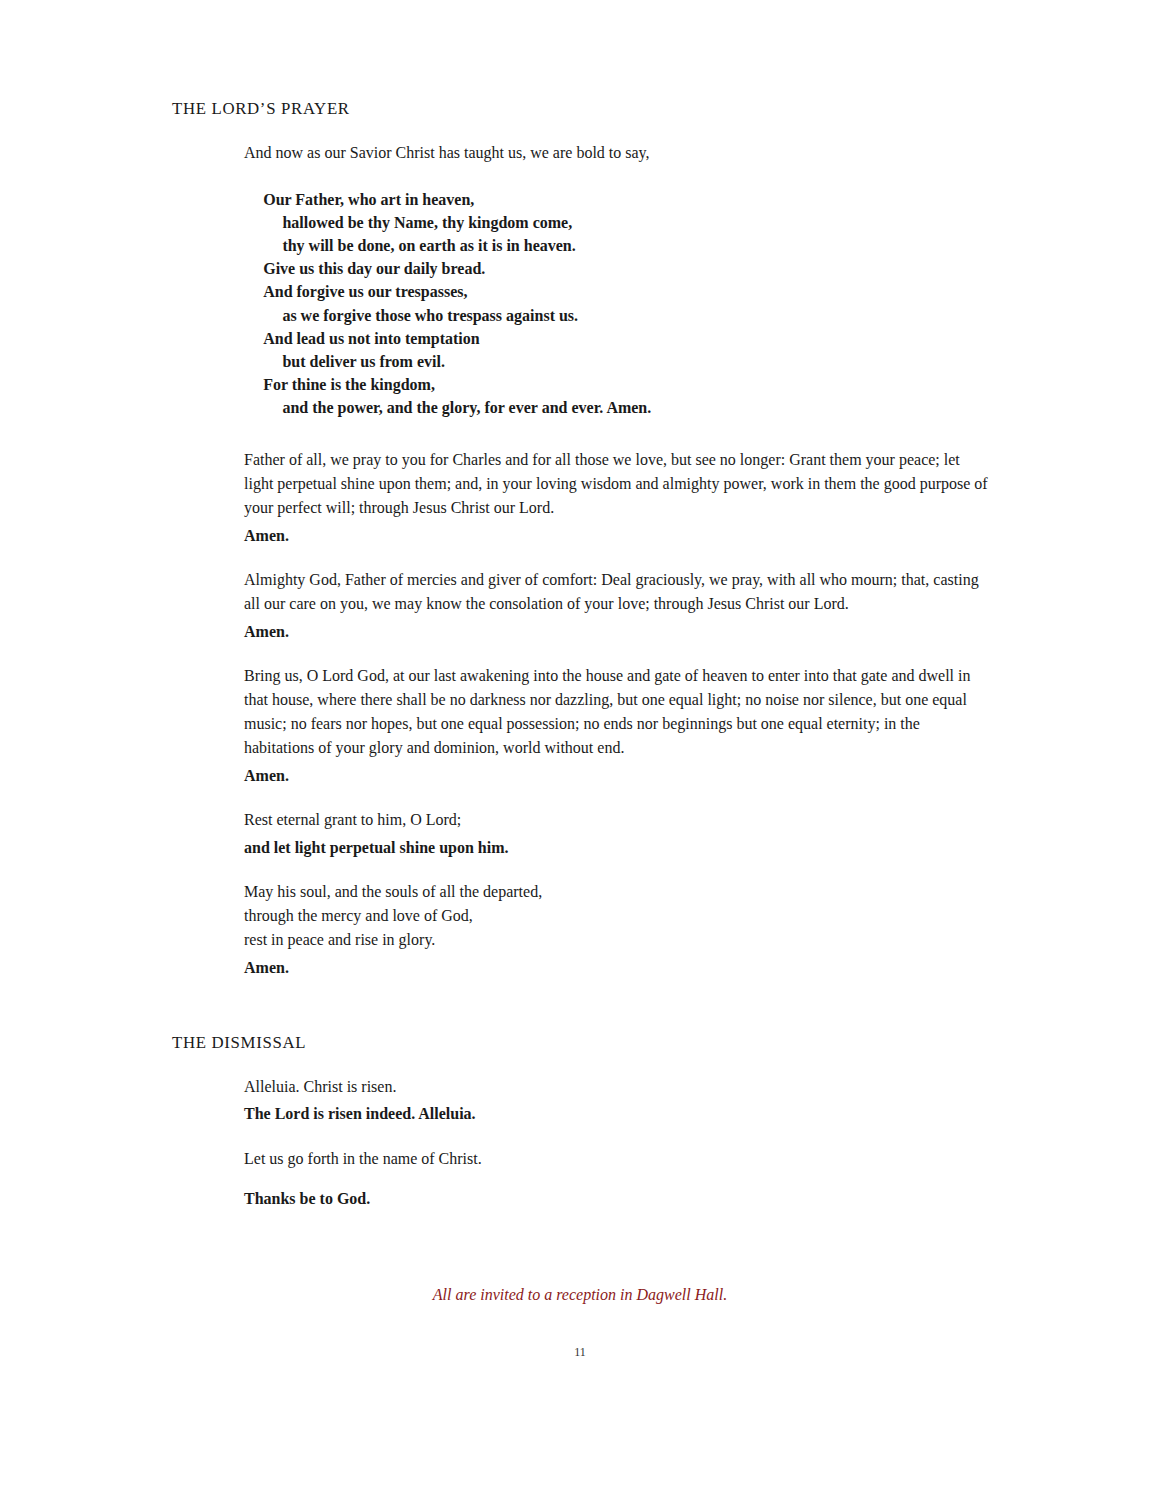The Lord’s Prayer
And now as our Savior Christ has taught us, we are bold to say,
Our Father, who art in heaven, hallowed be thy Name, thy kingdom come, thy will be done, on earth as it is in heaven. Give us this day our daily bread.
And forgive us our trespasses, as we forgive those who trespass against us. And lead us not into temptation but deliver us from evil. For thine is the kingdom, and the power, and the glory, for ever and ever. Amen.
Father of all, we pray to you for Charles and for all those we love, but see no longer: Grant them your peace; let light perpetual shine upon them; and, in your loving wisdom and almighty power, work in them the good purpose of your perfect will; through Jesus Christ our Lord.
Amen.
Almighty God, Father of mercies and giver of comfort: Deal graciously, we pray, with all who mourn; that, casting all our care on you, we may know the consolation of your love; through Jesus Christ our Lord.
Amen.
Bring us, O Lord God, at our last awakening into the house and gate of heaven to enter into that gate and dwell in that house, where there shall be no darkness nor dazzling, but one equal light; no noise nor silence, but one equal music; no fears nor hopes, but one equal possession; no ends nor beginnings but one equal eternity; in the habitations of your glory and dominion, world without end.
Amen.
Rest eternal grant to him, O Lord;
and let light perpetual shine upon him.
May his soul, and the souls of all the departed,
through the mercy and love of God,
rest in peace and rise in glory.
Amen.
The Dismissal
Alleluia. Christ is risen.
The Lord is risen indeed. Alleluia.
Let us go forth in the name of Christ.
Thanks be to God.
All are invited to a reception in Dagwell Hall.
11